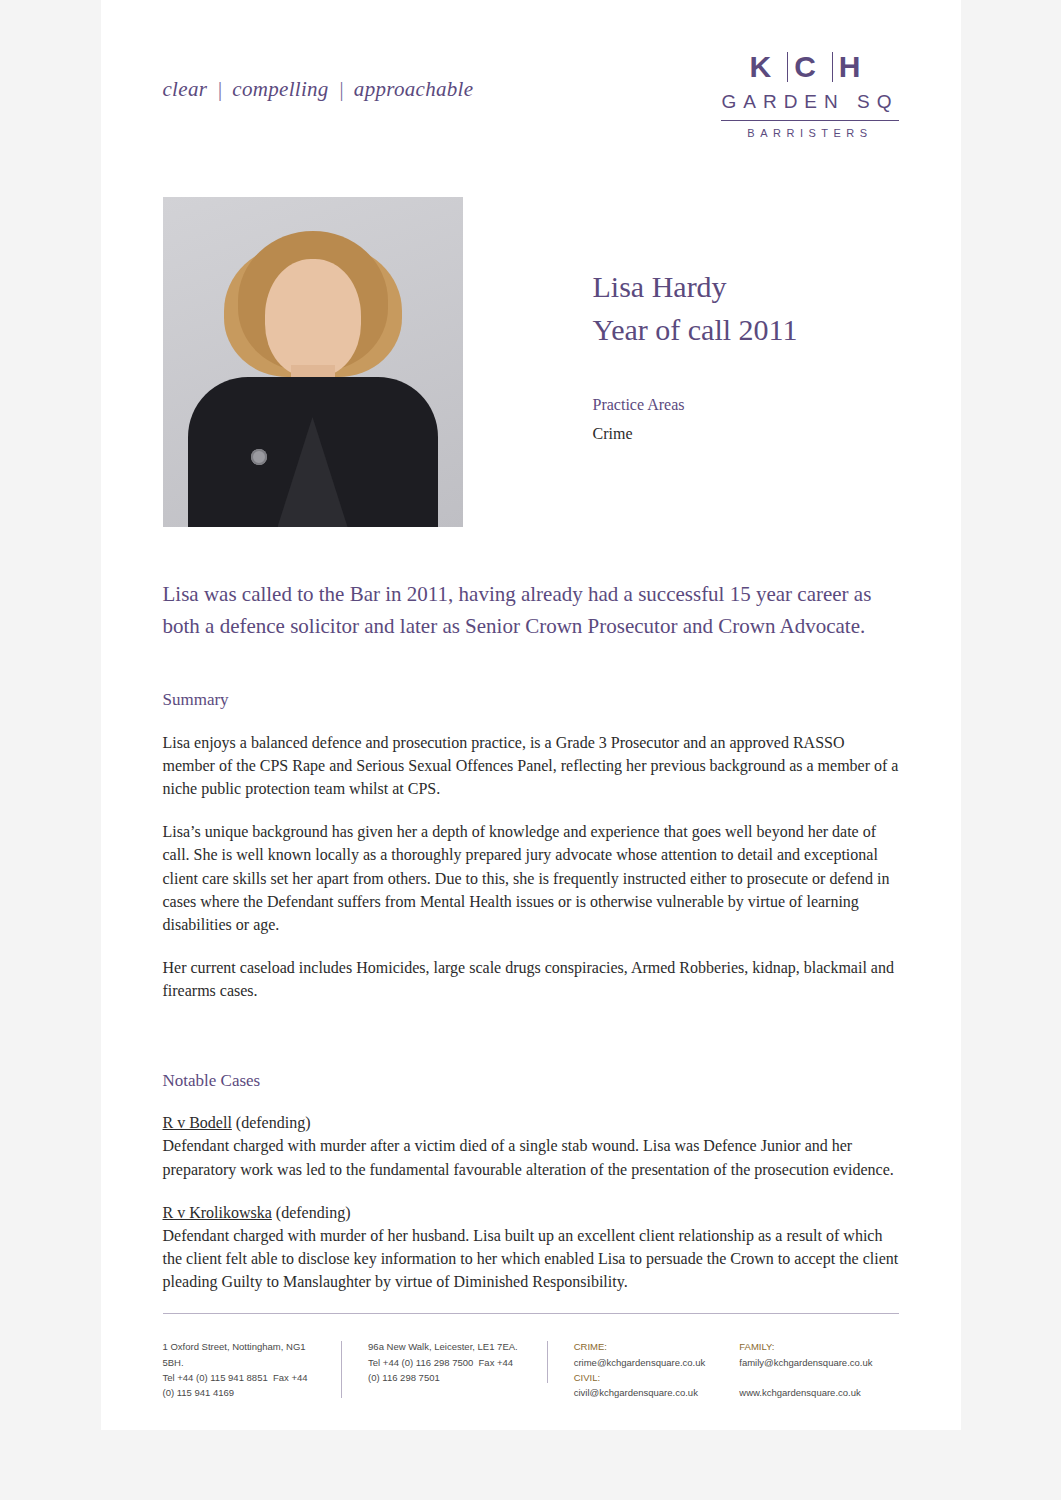clear | compelling | approachable
KCH
GARDEN SQ
BARRISTERS
Lisa Hardy
Year of call 2011
Practice Areas
Crime
Lisa was called to the Bar in 2011, having already had a successful 15 year career as both a defence solicitor and later as Senior Crown Prosecutor and Crown Advocate.
Summary
Lisa enjoys a balanced defence and prosecution practice, is a Grade 3 Prosecutor and an approved RASSO member of the CPS Rape and Serious Sexual Offences Panel, reflecting her previous background as a member of a niche public protection team whilst at CPS.
Lisa’s unique background has given her a depth of knowledge and experience that goes well beyond her date of call. She is well known locally as a thoroughly prepared jury advocate whose attention to detail and exceptional client care skills set her apart from others. Due to this, she is frequently instructed either to prosecute or defend in cases where the Defendant suffers from Mental Health issues or is otherwise vulnerable by virtue of learning disabilities or age.
Her current caseload includes Homicides, large scale drugs conspiracies, Armed Robberies, kidnap, blackmail and firearms cases.
Notable Cases
R v Bodell (defending)
Defendant charged with murder after a victim died of a single stab wound. Lisa was Defence Junior and her preparatory work was led to the fundamental favourable alteration of the presentation of the prosecution evidence.
R v Krolikowska (defending)
Defendant charged with murder of her husband. Lisa built up an excellent client relationship as a result of which the client felt able to disclose key information to her which enabled Lisa to persuade the Crown to accept the client pleading Guilty to Manslaughter by virtue of Diminished Responsibility.
1 Oxford Street, Nottingham, NG1 5BH.
Tel +44 (0) 115 941 8851 Fax +44 (0) 115 941 4169
96a New Walk, Leicester, LE1 7EA.
Tel +44 (0) 116 298 7500 Fax +44 (0) 116 298 7501
CRIME:
crime@kchgardensquare.co.uk
CIVIL:
civil@kchgardensquare.co.uk
FAMILY:
family@kchgardensquare.co.uk
www.kchgardensquare.co.uk